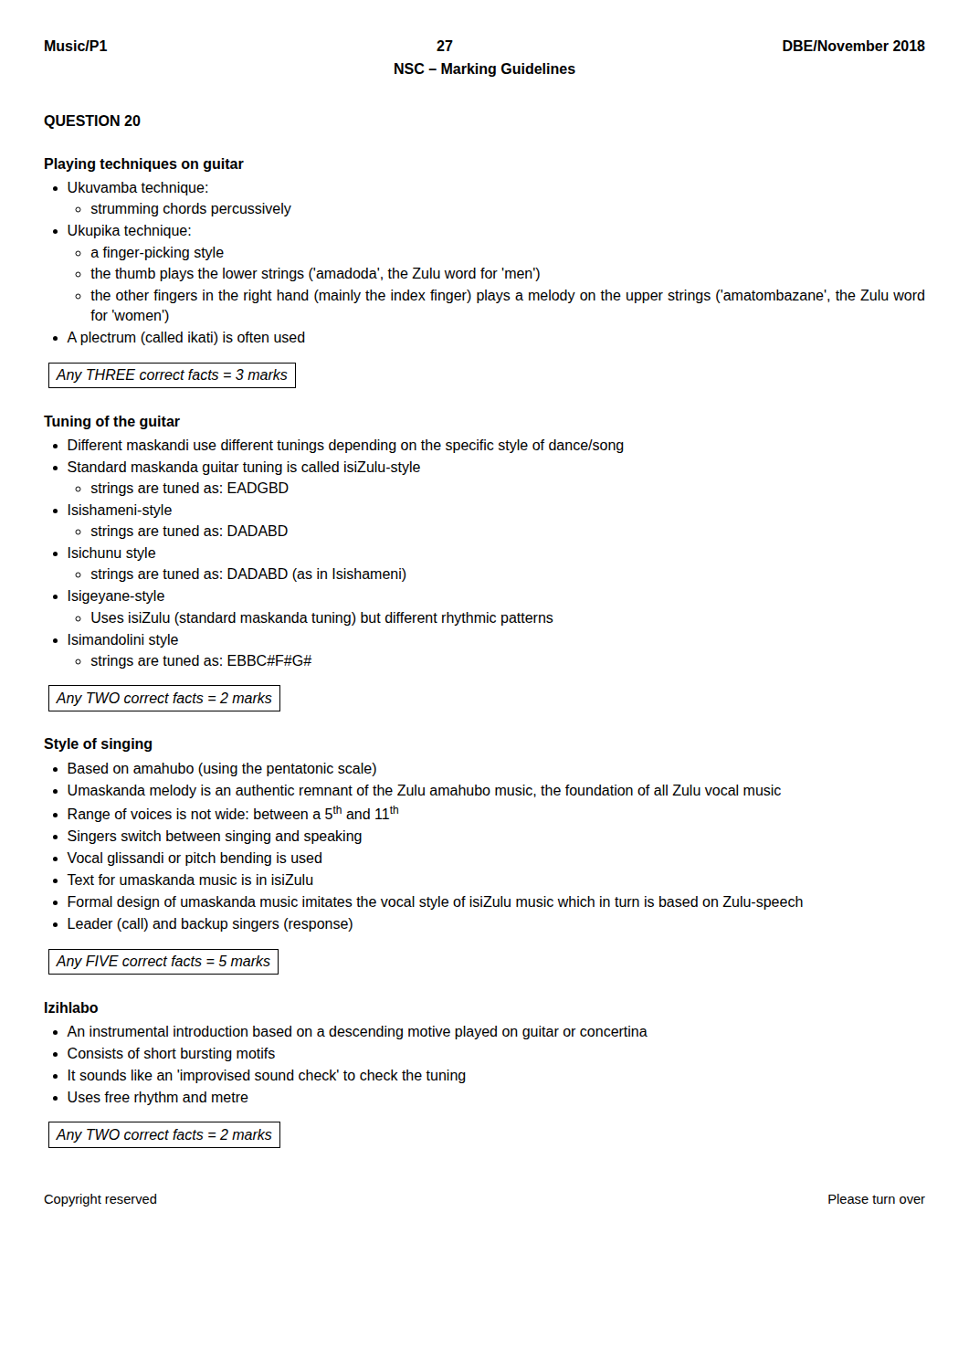Music/P1 27 DBE/November 2018
NSC – Marking Guidelines
QUESTION 20
Playing techniques on guitar
Ukuvamba technique:
strumming chords percussively
Ukupika technique:
a finger-picking style
the thumb plays the lower strings ('amadoda', the Zulu word for 'men')
the other fingers in the right hand (mainly the index finger) plays a melody on the upper strings ('amatombazane', the Zulu word for 'women')
A plectrum (called ikati) is often used
Any THREE correct facts = 3 marks
Tuning of the guitar
Different maskandi use different tunings depending on the specific style of dance/song
Standard maskanda guitar tuning is called isiZulu-style
strings are tuned as: EADGBD
Isishameni-style
strings are tuned as: DADABD
Isichunu style
strings are tuned as: DADABD (as in Isishameni)
Isigeyane-style
Uses isiZulu (standard maskanda tuning) but different rhythmic patterns
Isimandolini style
strings are tuned as: EBBC#F#G#
Any TWO correct facts = 2 marks
Style of singing
Based on amahubo (using the pentatonic scale)
Umaskanda melody is an authentic remnant of the Zulu amahubo music, the foundation of all Zulu vocal music
Range of voices is not wide: between a 5th and 11th
Singers switch between singing and speaking
Vocal glissandi or pitch bending is used
Text for umaskanda music is in isiZulu
Formal design of umaskanda music imitates the vocal style of isiZulu music which in turn is based on Zulu-speech
Leader (call) and backup singers (response)
Any FIVE correct facts = 5 marks
Izihlabo
An instrumental introduction based on a descending motive played on guitar or concertina
Consists of short bursting motifs
It sounds like an 'improvised sound check' to check the tuning
Uses free rhythm and metre
Any TWO correct facts = 2 marks
Copyright reserved Please turn over